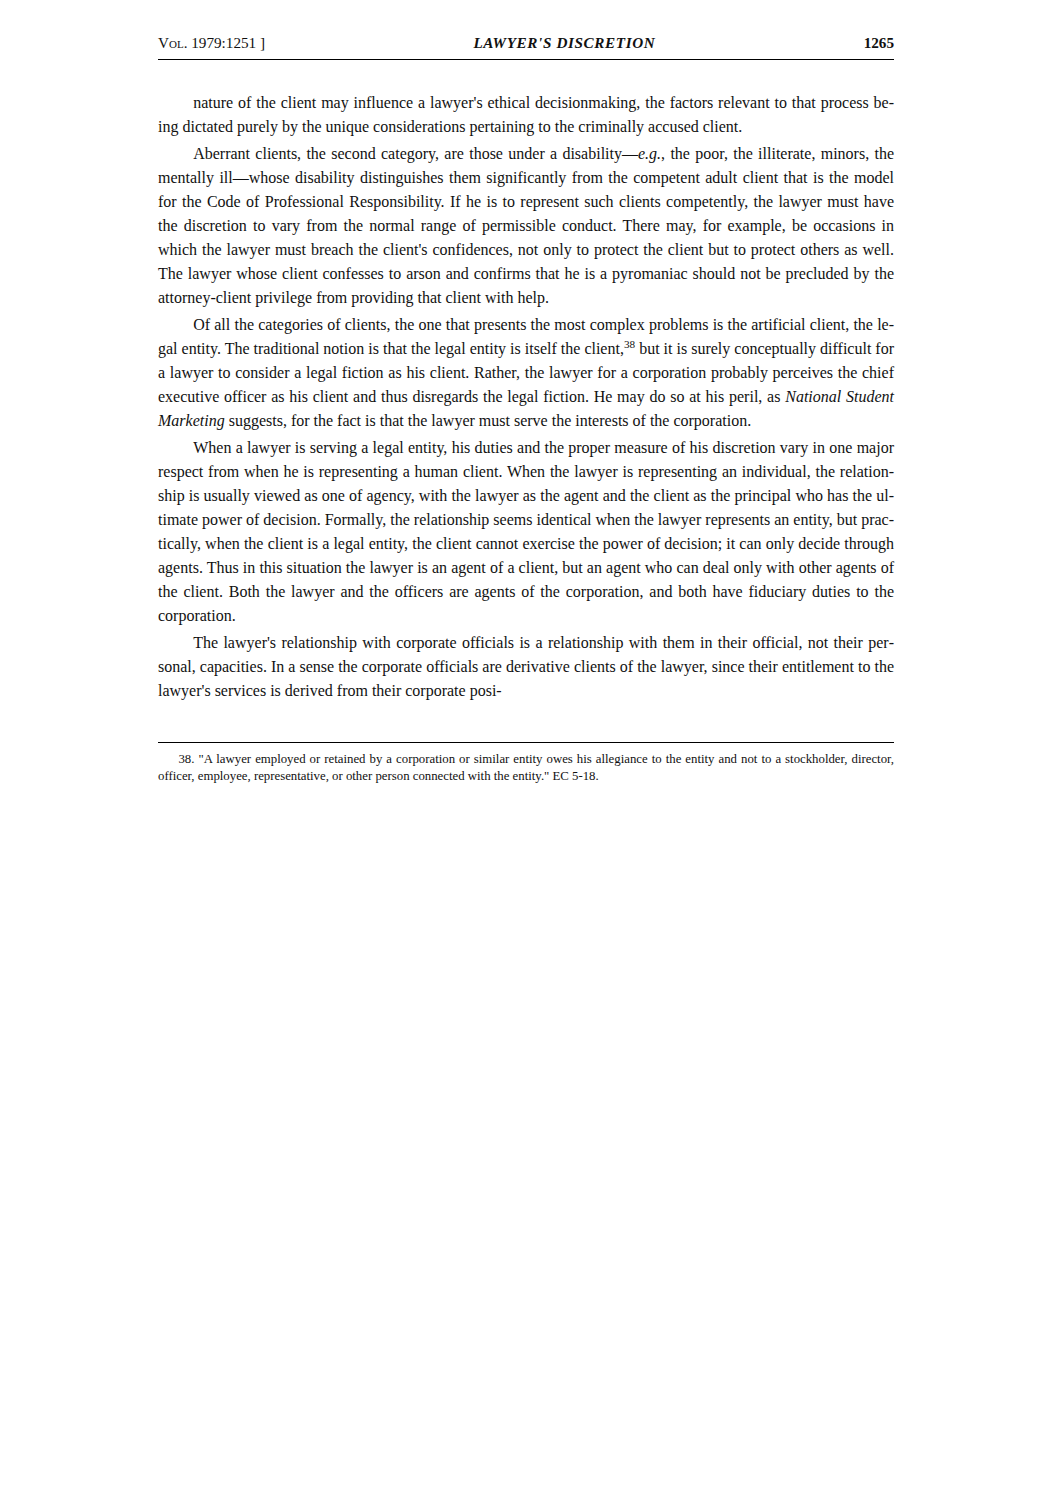Vol. 1979:1251 ] LAWYER'S DISCRETION 1265
nature of the client may influence a lawyer's ethical decisionmaking, the factors relevant to that process being dictated purely by the unique considerations pertaining to the criminally accused client.
Aberrant clients, the second category, are those under a disability—e.g., the poor, the illiterate, minors, the mentally ill—whose disability distinguishes them significantly from the competent adult client that is the model for the Code of Professional Responsibility. If he is to represent such clients competently, the lawyer must have the discretion to vary from the normal range of permissible conduct. There may, for example, be occasions in which the lawyer must breach the client's confidences, not only to protect the client but to protect others as well. The lawyer whose client confesses to arson and confirms that he is a pyromaniac should not be precluded by the attorney-client privilege from providing that client with help.
Of all the categories of clients, the one that presents the most complex problems is the artificial client, the legal entity. The traditional notion is that the legal entity is itself the client,38 but it is surely conceptually difficult for a lawyer to consider a legal fiction as his client. Rather, the lawyer for a corporation probably perceives the chief executive officer as his client and thus disregards the legal fiction. He may do so at his peril, as National Student Marketing suggests, for the fact is that the lawyer must serve the interests of the corporation.
When a lawyer is serving a legal entity, his duties and the proper measure of his discretion vary in one major respect from when he is representing a human client. When the lawyer is representing an individual, the relationship is usually viewed as one of agency, with the lawyer as the agent and the client as the principal who has the ultimate power of decision. Formally, the relationship seems identical when the lawyer represents an entity, but practically, when the client is a legal entity, the client cannot exercise the power of decision; it can only decide through agents. Thus in this situation the lawyer is an agent of a client, but an agent who can deal only with other agents of the client. Both the lawyer and the officers are agents of the corporation, and both have fiduciary duties to the corporation.
The lawyer's relationship with corporate officials is a relationship with them in their official, not their personal, capacities. In a sense the corporate officials are derivative clients of the lawyer, since their entitlement to the lawyer's services is derived from their corporate posi-
38. "A lawyer employed or retained by a corporation or similar entity owes his allegiance to the entity and not to a stockholder, director, officer, employee, representative, or other person connected with the entity." EC 5-18.